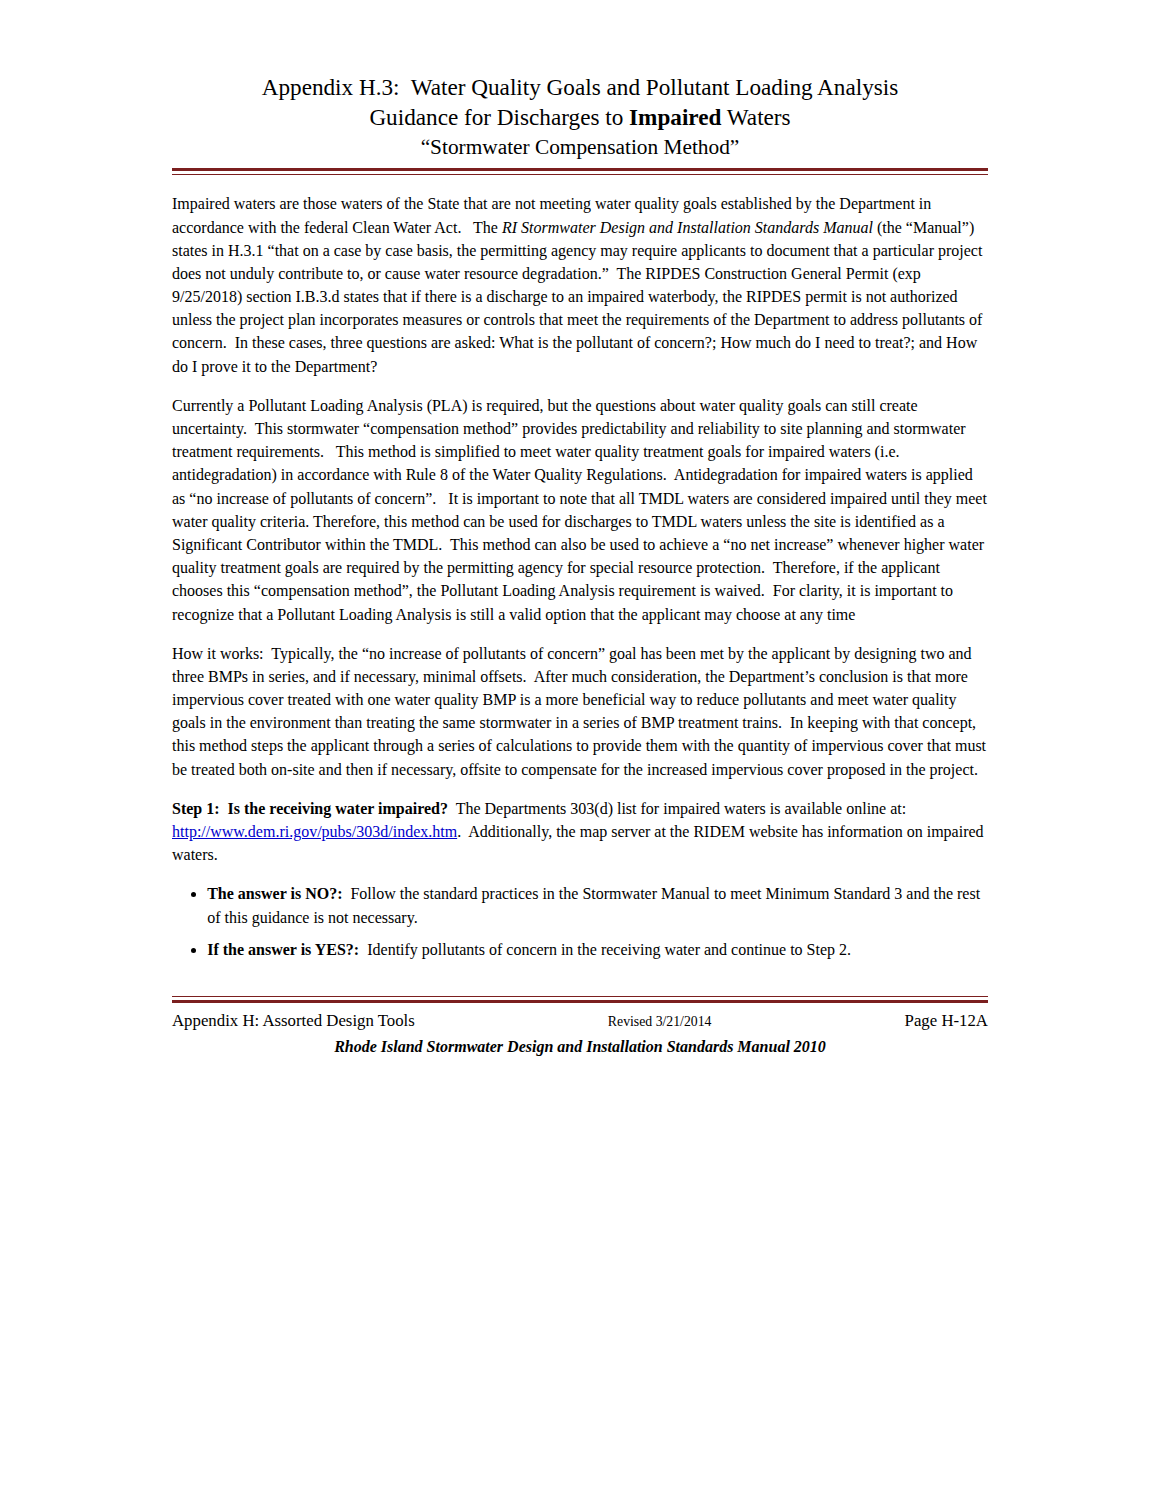Appendix H.3: Water Quality Goals and Pollutant Loading Analysis
Guidance for Discharges to Impaired Waters “Stormwater Compensation Method”
Impaired waters are those waters of the State that are not meeting water quality goals established by the Department in accordance with the federal Clean Water Act. The RI Stormwater Design and Installation Standards Manual (the “Manual”) states in H.3.1 “that on a case by case basis, the permitting agency may require applicants to document that a particular project does not unduly contribute to, or cause water resource degradation.” The RIPDES Construction General Permit (exp 9/25/2018) section I.B.3.d states that if there is a discharge to an impaired waterbody, the RIPDES permit is not authorized unless the project plan incorporates measures or controls that meet the requirements of the Department to address pollutants of concern. In these cases, three questions are asked: What is the pollutant of concern?; How much do I need to treat?; and How do I prove it to the Department?
Currently a Pollutant Loading Analysis (PLA) is required, but the questions about water quality goals can still create uncertainty. This stormwater “compensation method” provides predictability and reliability to site planning and stormwater treatment requirements. This method is simplified to meet water quality treatment goals for impaired waters (i.e. antidegradation) in accordance with Rule 8 of the Water Quality Regulations. Antidegradation for impaired waters is applied as “no increase of pollutants of concern”. It is important to note that all TMDL waters are considered impaired until they meet water quality criteria. Therefore, this method can be used for discharges to TMDL waters unless the site is identified as a Significant Contributor within the TMDL. This method can also be used to achieve a “no net increase” whenever higher water quality treatment goals are required by the permitting agency for special resource protection. Therefore, if the applicant chooses this “compensation method”, the Pollutant Loading Analysis requirement is waived. For clarity, it is important to recognize that a Pollutant Loading Analysis is still a valid option that the applicant may choose at any time
How it works: Typically, the “no increase of pollutants of concern” goal has been met by the applicant by designing two and three BMPs in series, and if necessary, minimal offsets. After much consideration, the Department’s conclusion is that more impervious cover treated with one water quality BMP is a more beneficial way to reduce pollutants and meet water quality goals in the environment than treating the same stormwater in a series of BMP treatment trains. In keeping with that concept, this method steps the applicant through a series of calculations to provide them with the quantity of impervious cover that must be treated both on-site and then if necessary, offsite to compensate for the increased impervious cover proposed in the project.
Step 1: Is the receiving water impaired? The Departments 303(d) list for impaired waters is available online at: http://www.dem.ri.gov/pubs/303d/index.htm. Additionally, the map server at the RIDEM website has information on impaired waters.
The answer is NO?: Follow the standard practices in the Stormwater Manual to meet Minimum Standard 3 and the rest of this guidance is not necessary.
If the answer is YES?: Identify pollutants of concern in the receiving water and continue to Step 2.
Appendix H: Assorted Design Tools Revised 3/21/2014 Page H-12A
Rhode Island Stormwater Design and Installation Standards Manual 2010